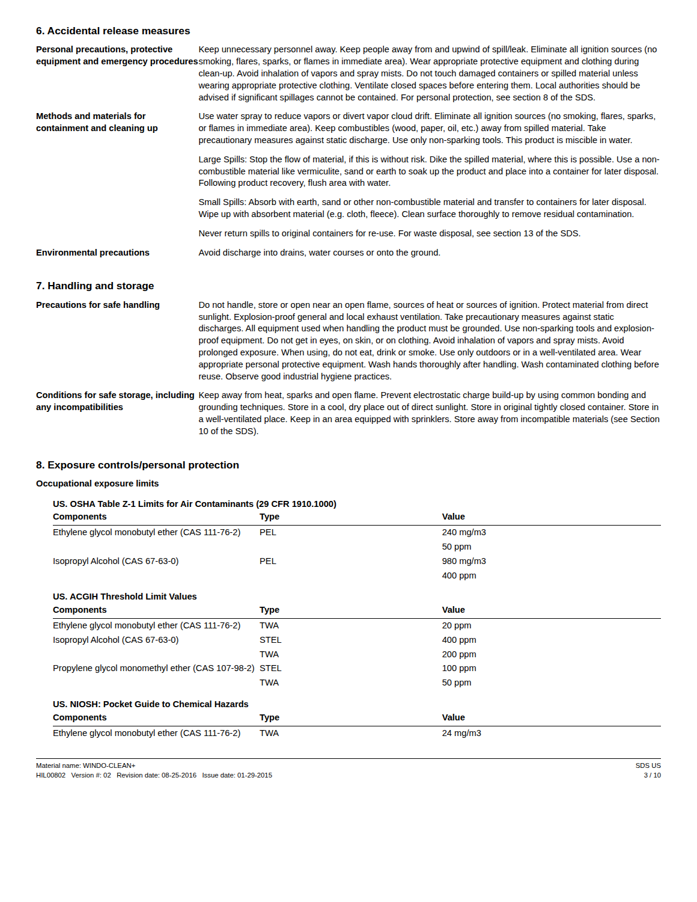6. Accidental release measures
| Personal precautions, protective equipment and emergency procedures | Keep unnecessary personnel away. Keep people away from and upwind of spill/leak. Eliminate all ignition sources (no smoking, flares, sparks, or flames in immediate area). Wear appropriate protective equipment and clothing during clean-up. Avoid inhalation of vapors and spray mists. Do not touch damaged containers or spilled material unless wearing appropriate protective clothing. Ventilate closed spaces before entering them. Local authorities should be advised if significant spillages cannot be contained. For personal protection, see section 8 of the SDS. |
| Methods and materials for containment and cleaning up | Use water spray to reduce vapors or divert vapor cloud drift. Eliminate all ignition sources (no smoking, flares, sparks, or flames in immediate area). Keep combustibles (wood, paper, oil, etc.) away from spilled material. Take precautionary measures against static discharge. Use only non-sparking tools. This product is miscible in water. Large Spills: Stop the flow of material, if this is without risk. Dike the spilled material, where this is possible. Use a non-combustible material like vermiculite, sand or earth to soak up the product and place into a container for later disposal. Following product recovery, flush area with water. Small Spills: Absorb with earth, sand or other non-combustible material and transfer to containers for later disposal. Wipe up with absorbent material (e.g. cloth, fleece). Clean surface thoroughly to remove residual contamination. Never return spills to original containers for re-use. For waste disposal, see section 13 of the SDS. |
| Environmental precautions | Avoid discharge into drains, water courses or onto the ground. |
7. Handling and storage
| Precautions for safe handling | Do not handle, store or open near an open flame, sources of heat or sources of ignition. Protect material from direct sunlight. Explosion-proof general and local exhaust ventilation. Take precautionary measures against static discharges. All equipment used when handling the product must be grounded. Use non-sparking tools and explosion-proof equipment. Do not get in eyes, on skin, or on clothing. Avoid inhalation of vapors and spray mists. Avoid prolonged exposure. When using, do not eat, drink or smoke. Use only outdoors or in a well-ventilated area. Wear appropriate personal protective equipment. Wash hands thoroughly after handling. Wash contaminated clothing before reuse. Observe good industrial hygiene practices. |
| Conditions for safe storage, including any incompatibilities | Keep away from heat, sparks and open flame. Prevent electrostatic charge build-up by using common bonding and grounding techniques. Store in a cool, dry place out of direct sunlight. Store in original tightly closed container. Store in a well-ventilated place. Keep in an area equipped with sprinklers. Store away from incompatible materials (see Section 10 of the SDS). |
8. Exposure controls/personal protection
Occupational exposure limits
US. OSHA Table Z-1 Limits for Air Contaminants (29 CFR 1910.1000)
| Components | Type | Value |
| --- | --- | --- |
| Ethylene glycol monobutyl ether (CAS 111-76-2) | PEL | 240 mg/m3 |
| | | 50 ppm |
| Isopropyl Alcohol (CAS 67-63-0) | PEL | 980 mg/m3 |
| | | 400 ppm |
US. ACGIH Threshold Limit Values
| Components | Type | Value |
| --- | --- | --- |
| Ethylene glycol monobutyl ether (CAS 111-76-2) | TWA | 20 ppm |
| Isopropyl Alcohol (CAS 67-63-0) | STEL | 400 ppm |
| | TWA | 200 ppm |
| Propylene glycol monomethyl ether (CAS 107-98-2) | STEL | 100 ppm |
| | TWA | 50 ppm |
US. NIOSH: Pocket Guide to Chemical Hazards
| Components | Type | Value |
| --- | --- | --- |
| Ethylene glycol monobutyl ether (CAS 111-76-2) | TWA | 24 mg/m3 |
Material name: WINDO-CLEAN+
SDS US
HIL00802 Version #: 02 Revision date: 08-25-2016 Issue date: 01-29-2015
3 / 10